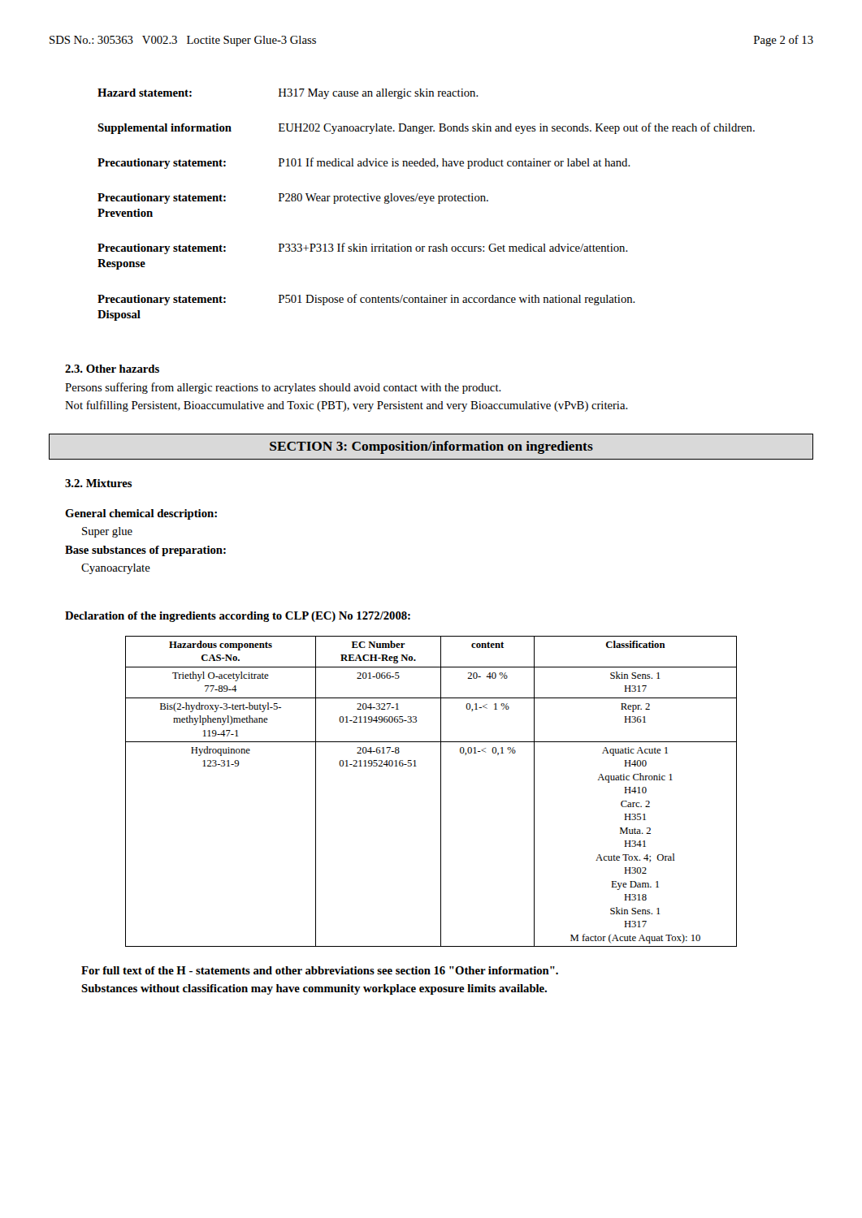SDS No.: 305363 V002.3 Loctite Super Glue-3 Glass
Page 2 of 13
| Hazard statement: | H317 May cause an allergic skin reaction. |
| Supplemental information | EUH202 Cyanoacrylate. Danger. Bonds skin and eyes in seconds. Keep out of the reach of children. |
| Precautionary statement: | P101 If medical advice is needed, have product container or label at hand. |
| Precautionary statement: Prevention | P280 Wear protective gloves/eye protection. |
| Precautionary statement: Response | P333+P313 If skin irritation or rash occurs: Get medical advice/attention. |
| Precautionary statement: Disposal | P501 Dispose of contents/container in accordance with national regulation. |
2.3. Other hazards
Persons suffering from allergic reactions to acrylates should avoid contact with the product.
Not fulfilling Persistent, Bioaccumulative and Toxic (PBT), very Persistent and very Bioaccumulative (vPvB) criteria.
SECTION 3: Composition/information on ingredients
3.2. Mixtures
General chemical description:
Super glue
Base substances of preparation:
Cyanoacrylate
Declaration of the ingredients according to CLP (EC) No 1272/2008:
| Hazardous components CAS-No. | EC Number REACH-Reg No. | content | Classification |
| --- | --- | --- | --- |
| Triethyl O-acetylcitrate 77-89-4 | 201-066-5 | 20- 40 % | Skin Sens. 1 H317 |
| Bis(2-hydroxy-3-tert-butyl-5- methylphenyl)methane 119-47-1 | 204-327-1 01-2119496065-33 | 0,1-< 1 % | Repr. 2 H361 |
| Hydroquinone 123-31-9 | 204-617-8 01-2119524016-51 | 0,01-< 0,1 % | Aquatic Acute 1 H400 Aquatic Chronic 1 H410 Carc. 2 H351 Muta. 2 H341 Acute Tox. 4; Oral H302 Eye Dam. 1 H318 Skin Sens. 1 H317 M factor (Acute Aquat Tox): 10 |
For full text of the H - statements and other abbreviations see section 16 "Other information".
Substances without classification may have community workplace exposure limits available.